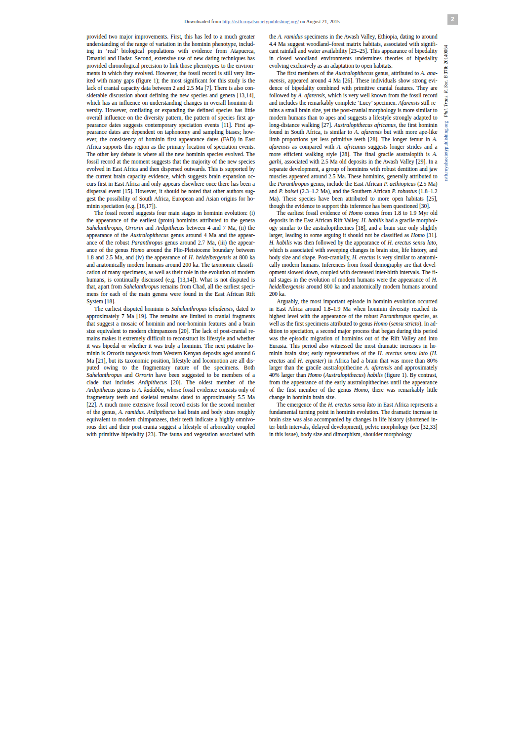Downloaded from http://rstb.royalsocietypublishing.org/ on August 21, 2015
2
rstb.royalsocietypublishing.org Phil. Trans. R. Soc. B 370: 20140064
provided two major improvements. First, this has led to a much greater understanding of the range of variation in the hominin phenotype, including in ‘real’ biological populations with evidence from Atapuerca, Dmanisi and Hadar. Second, extensive use of new dating techniques has provided chronological precision to link those phenotypes to the environments in which they evolved. However, the fossil record is still very limited with many gaps (figure 1); the most significant for this study is the lack of cranial capacity data between 2 and 2.5 Ma [7]. There is also considerable discussion about defining the new species and genera [13,14], which has an influence on understanding changes in overall hominin diversity. However, conflating or expanding the defined species has little overall influence on the diversity pattern, the pattern of species first appearance dates suggests contemporary speciation events [11]. First appearance dates are dependent on taphonomy and sampling biases; however, the consistency of hominin first appearance dates (FAD) in East Africa supports this region as the primary location of speciation events. The other key debate is where all the new hominin species evolved. The fossil record at the moment suggests that the majority of the new species evolved in East Africa and then dispersed outwards. This is supported by the current brain capacity evidence, which suggests brain expansion occurs first in East Africa and only appears elsewhere once there has been a dispersal event [15]. However, it should be noted that other authors suggest the possibility of South Africa, European and Asian origins for hominin speciation (e.g. [16,17]).
The fossil record suggests four main stages in hominin evolution: (i) the appearance of the earliest (proto) hominins attributed to the genera Sahelanthropus, Orrorin and Ardipithecus between 4 and 7 Ma, (ii) the appearance of the Australopithecus genus around 4 Ma and the appearance of the robust Paranthropus genus around 2.7 Ma, (iii) the appearance of the genus Homo around the Plio-Pleistocene boundary between 1.8 and 2.5 Ma, and (iv) the appearance of H. heidelbergensis at 800 ka and anatomically modern humans around 200 ka. The taxonomic classification of many specimens, as well as their role in the evolution of modern humans, is continually discussed (e.g. [13,14]). What is not disputed is that, apart from Sahelanthropus remains from Chad, all the earliest specimens for each of the main genera were found in the East African Rift System [18].
The earliest disputed hominin is Sahelanthropus tchadensis, dated to approximately 7 Ma [19]. The remains are limited to cranial fragments that suggest a mosaic of hominin and non-hominin features and a brain size equivalent to modern chimpanzees [20]. The lack of post-cranial remains makes it extremely difficult to reconstruct its lifestyle and whether it was bipedal or whether it was truly a hominin. The next putative hominin is Orrorin tungenesis from Western Kenyan deposits aged around 6 Ma [21], but its taxonomic position, lifestyle and locomotion are all disputed owing to the fragmentary nature of the specimens. Both Sahelanthropus and Orrorin have been suggested to be members of a clade that includes Ardipithecus [20]. The oldest member of the Ardipithecus genus is A. kadabba, whose fossil evidence consists only of fragmentary teeth and skeletal remains dated to approximately 5.5 Ma [22]. A much more extensive fossil record exists for the second member of the genus, A. ramidus. Ardipithecus had brain and body sizes roughly equivalent to modern chimpanzees, their teeth indicate a highly omnivorous diet and their post-crania suggest a lifestyle of arboreality coupled with primitive bipedality [23]. The fauna and vegetation associated with the A. ramidus specimens in the Awash Valley, Ethiopia, dating to around 4.4 Ma suggest woodland–forest matrix habitats, associated with significant rainfall and water availability [23–25]. This appearance of bipedality in closed woodland environments undermines theories of bipedality evolving exclusively as an adaptation to open habitats.
The first members of the Australopithecus genus, attributed to A. anamensis, appeared around 4 Ma [26]. These individuals show strong evidence of bipedality combined with primitive cranial features. They are followed by A. afarensis, which is very well known from the fossil record and includes the remarkably complete ‘Lucy’ specimen. Afarensis still retains a small brain size, yet the post-cranial morphology is more similar to modern humans than to apes and suggests a lifestyle strongly adapted to long-distance walking [27]. Australopithecus africanus, the first hominin found in South Africa, is similar to A. afarensis but with more ape-like limb proportions yet less primitive teeth [28]. The longer femur in A. afarensis as compared with A. africanus suggests longer strides and a more efficient walking style [28]. The final gracile australopith is A. garhi, associated with 2.5 Ma old deposits in the Awash Valley [29]. In a separate development, a group of hominins with robust dentition and jaw muscles appeared around 2.5 Ma. These hominins, generally attributed to the Paranthropus genus, include the East African P. aethiopicus (2.5 Ma) and P. boisei (2.3–1.2 Ma), and the Southern African P. robustus (1.8–1.2 Ma). These species have been attributed to more open habitats [25], though the evidence to support this inference has been questioned [30].
The earliest fossil evidence of Homo comes from 1.8 to 1.9 Myr old deposits in the East African Rift Valley. H. habilis had a gracile morphology similar to the australopithecines [18], and a brain size only slightly larger, leading to some arguing it should not be classified as Homo [31]. H. habilis was then followed by the appearance of H. erectus sensu lato, which is associated with sweeping changes in brain size, life history, and body size and shape. Post-cranially, H. erectus is very similar to anatomically modern humans. Inferences from fossil demography are that development slowed down, coupled with decreased inter-birth intervals. The final stages in the evolution of modern humans were the appearance of H. heidelbergensis around 800 ka and anatomically modern humans around 200 ka.
Arguably, the most important episode in hominin evolution occurred in East Africa around 1.8–1.9 Ma when hominin diversity reached its highest level with the appearance of the robust Paranthropus species, as well as the first specimens attributed to genus Homo (sensu stricto). In addition to speciation, a second major process that began during this period was the episodic migration of hominins out of the Rift Valley and into Eurasia. This period also witnessed the most dramatic increases in hominin brain size; early representatives of the H. erectus sensu lato (H. erectus and H. ergaster) in Africa had a brain that was more than 80% larger than the gracile australopithecine A. afarensis and approximately 40% larger than Homo (Australopithecus) habilis (figure 1). By contrast, from the appearance of the early australopithecines until the appearance of the first member of the genus Homo, there was remarkably little change in hominin brain size.
The emergence of the H. erectus sensu lato in East Africa represents a fundamental turning point in hominin evolution. The dramatic increase in brain size was also accompanied by changes in life history (shortened inter-birth intervals, delayed development), pelvic morphology (see [32,33] in this issue), body size and dimorphism, shoulder morphology